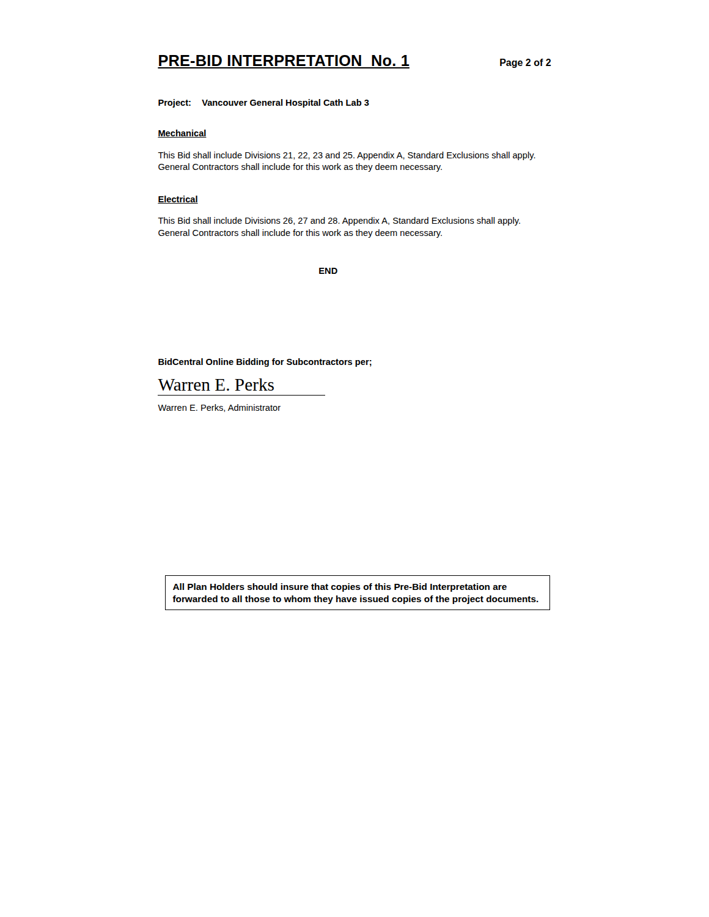PRE-BID INTERPRETATION No. 1
Page 2 of 2
Project: Vancouver General Hospital Cath Lab 3
Mechanical
This Bid shall include Divisions 21, 22, 23 and 25. Appendix A, Standard Exclusions shall apply. General Contractors shall include for this work as they deem necessary.
Electrical
This Bid shall include Divisions 26, 27 and 28. Appendix A, Standard Exclusions shall apply. General Contractors shall include for this work as they deem necessary.
END
BidCentral Online Bidding for Subcontractors per;
Warren E. Perks
Warren E. Perks, Administrator
All Plan Holders should insure that copies of this Pre-Bid Interpretation are forwarded to all those to whom they have issued copies of the project documents.